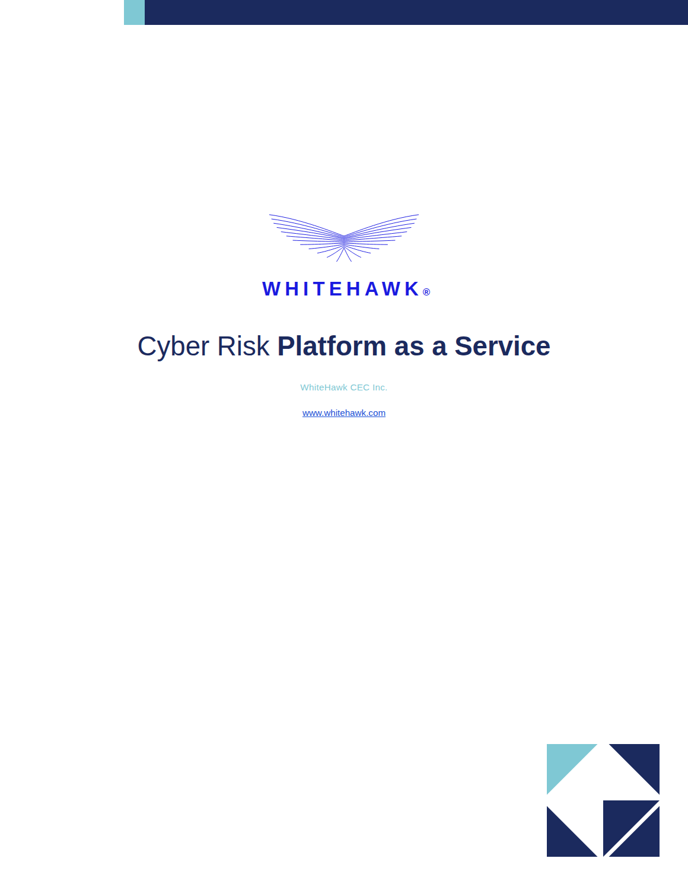WHITEHAWK®
Cyber Risk Platform as a Service
WhiteHawk CEC Inc.
www.whitehawk.com